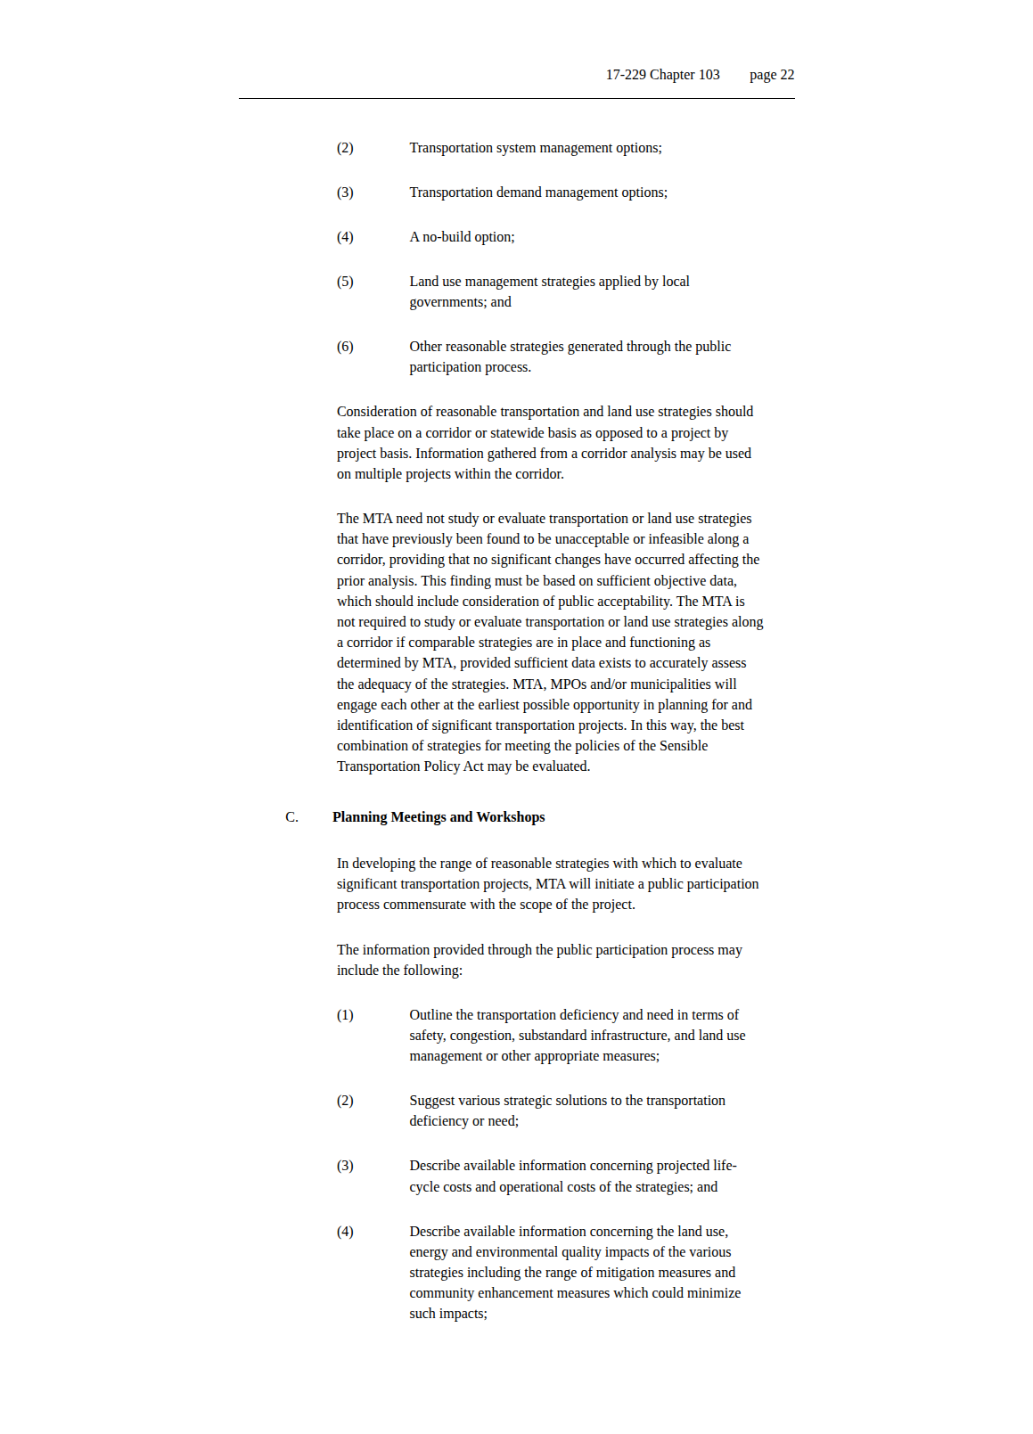17-229 Chapter 103page 22
(2)
Transportation system management options;
(3)
Transportation demand management options;
(4)
A no-build option;
(5)
Land use management strategies applied by local governments; and
(6)
Other reasonable strategies generated through the public participation process.
Consideration of reasonable transportation and land use strategies should take place on a corridor or statewide basis as opposed to a project by project basis. Information gathered from a corridor analysis may be used on multiple projects within the corridor.
The MTA need not study or evaluate transportation or land use strategies that have previously been found to be unacceptable or infeasible along a corridor, providing that no significant changes have occurred affecting the prior analysis. This finding must be based on sufficient objective data, which should include consideration of public acceptability. The MTA is not required to study or evaluate transportation or land use strategies along a corridor if comparable strategies are in place and functioning as determined by MTA, provided sufficient data exists to accurately assess the adequacy of the strategies. MTA, MPOs and/or municipalities will engage each other at the earliest possible opportunity in planning for and identification of significant transportation projects. In this way, the best combination of strategies for meeting the policies of the Sensible Transportation Policy Act may be evaluated.
C.
Planning Meetings and Workshops
In developing the range of reasonable strategies with which to evaluate significant transportation projects, MTA will initiate a public participation process commensurate with the scope of the project.
The information provided through the public participation process may include the following:
(1)
Outline the transportation deficiency and need in terms of safety, congestion, substandard infrastructure, and land use management or other appropriate measures;
(2)
Suggest various strategic solutions to the transportation deficiency or need;
(3)
Describe available information concerning projected life-cycle costs and operational costs of the strategies; and
(4)
Describe available information concerning the land use, energy and environmental quality impacts of the various strategies including the range of mitigation measures and community enhancement measures which could minimize such impacts;